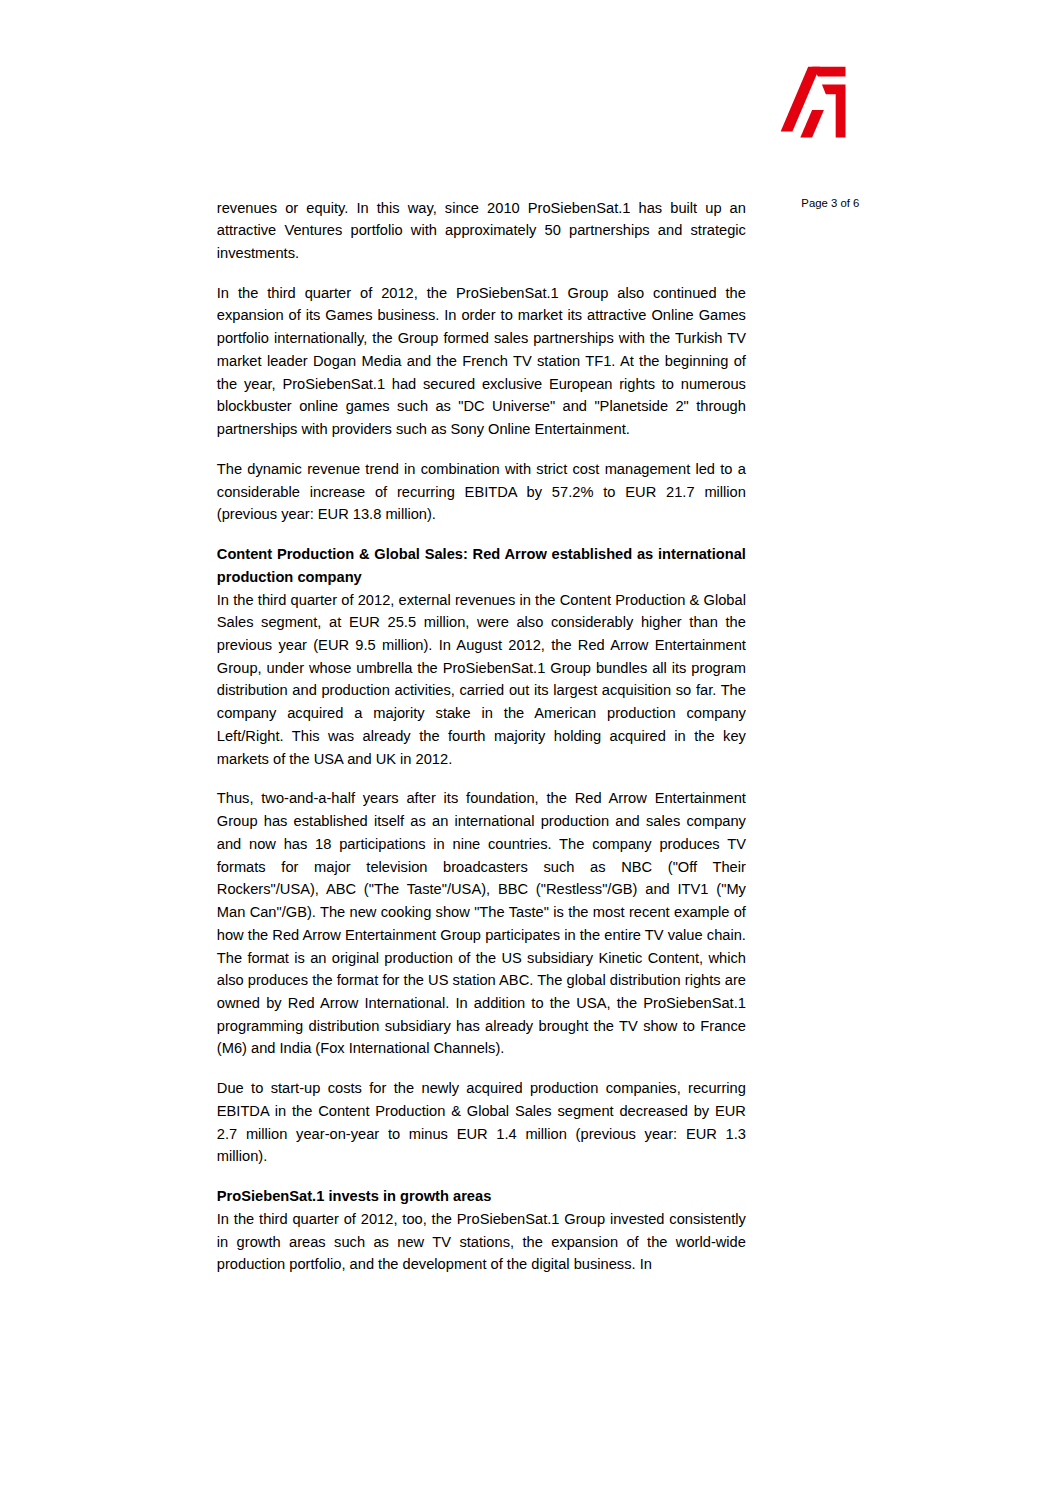Page 3 of 6
revenues or equity. In this way, since 2010 ProSiebenSat.1 has built up an attractive Ventures portfolio with approximately 50 partnerships and strategic investments.
In the third quarter of 2012, the ProSiebenSat.1 Group also continued the expansion of its Games business. In order to market its attractive Online Games portfolio internationally, the Group formed sales partnerships with the Turkish TV market leader Dogan Media and the French TV station TF1. At the beginning of the year, ProSiebenSat.1 had secured exclusive European rights to numerous blockbuster online games such as "DC Universe" and "Planetside 2" through partnerships with providers such as Sony Online Entertainment.
The dynamic revenue trend in combination with strict cost management led to a considerable increase of recurring EBITDA by 57.2% to EUR 21.7 million (previous year: EUR 13.8 million).
Content Production & Global Sales: Red Arrow established as international production company
In the third quarter of 2012, external revenues in the Content Production & Global Sales segment, at EUR 25.5 million, were also considerably higher than the previous year (EUR 9.5 million). In August 2012, the Red Arrow Entertainment Group, under whose umbrella the ProSiebenSat.1 Group bundles all its program distribution and production activities, carried out its largest acquisition so far. The company acquired a majority stake in the American production company Left/Right. This was already the fourth majority holding acquired in the key markets of the USA and UK in 2012.
Thus, two-and-a-half years after its foundation, the Red Arrow Entertainment Group has established itself as an international production and sales company and now has 18 participations in nine countries. The company produces TV formats for major television broadcasters such as NBC ("Off Their Rockers"/USA), ABC ("The Taste"/USA), BBC ("Restless"/GB) and ITV1 ("My Man Can"/GB). The new cooking show "The Taste" is the most recent example of how the Red Arrow Entertainment Group participates in the entire TV value chain. The format is an original production of the US subsidiary Kinetic Content, which also produces the format for the US station ABC. The global distribution rights are owned by Red Arrow International. In addition to the USA, the ProSiebenSat.1 programming distribution subsidiary has already brought the TV show to France (M6) and India (Fox International Channels).
Due to start-up costs for the newly acquired production companies, recurring EBITDA in the Content Production & Global Sales segment decreased by EUR 2.7 million year-on-year to minus EUR 1.4 million (previous year: EUR 1.3 million).
ProSiebenSat.1 invests in growth areas
In the third quarter of 2012, too, the ProSiebenSat.1 Group invested consistently in growth areas such as new TV stations, the expansion of the world-wide production portfolio, and the development of the digital business. In